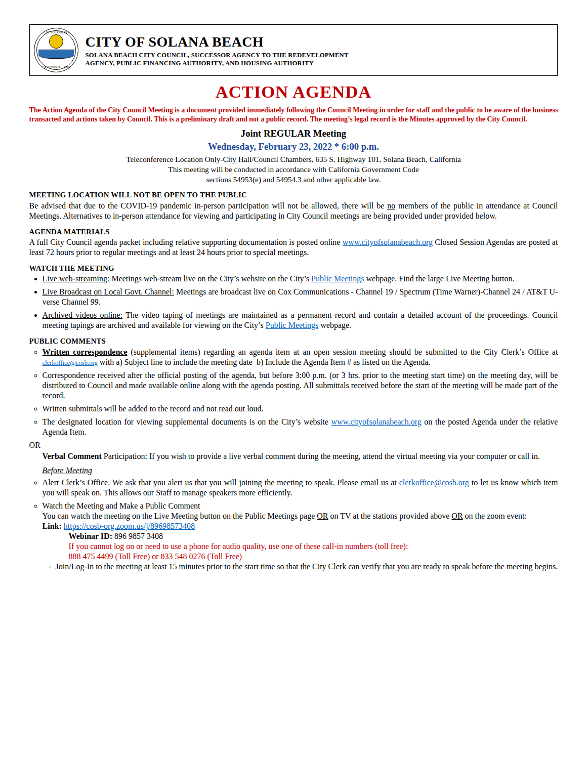CITY OF SOLANA BEACH
CALIFORNIA • 1986
CITY OF SOLANA BEACH
SOLANA BEACH CITY COUNCIL, SUCCESSOR AGENCY TO THE REDEVELOPMENT
AGENCY, PUBLIC FINANCING AUTHORITY, AND HOUSING AUTHORITY
ACTION AGENDA
The Action Agenda of the City Council Meeting is a document provided immediately following the Council Meeting in order for staff and the public to be aware of the business transacted and actions taken by Council. This is a preliminary draft and not a public record. The meeting’s legal record is the Minutes approved by the City Council.
Joint REGULAR Meeting
Wednesday, February 23, 2022 * 6:00 p.m.
Teleconference Location Only-City Hall/Council Chambers, 635 S. Highway 101, Solana Beach, California
This meeting will be conducted in accordance with California Government Code
sections 54953(e) and 54954.3 and other applicable law.
MEETING LOCATION WILL NOT BE OPEN TO THE PUBLIC
Be advised that due to the COVID-19 pandemic in-person participation will not be allowed, there will be no members of the public in attendance at Council Meetings. Alternatives to in-person attendance for viewing and participating in City Council meetings are being provided under provided below.
AGENDA MATERIALS
A full City Council agenda packet including relative supporting documentation is posted online www.cityofsolanabeach.org Closed Session Agendas are posted at least 72 hours prior to regular meetings and at least 24 hours prior to special meetings.
WATCH THE MEETING
Live web-streaming: Meetings web-stream live on the City’s website on the City’s Public Meetings webpage. Find the large Live Meeting button.
Live Broadcast on Local Govt. Channel: Meetings are broadcast live on Cox Communications - Channel 19 / Spectrum (Time Warner)-Channel 24 / AT&T U-verse Channel 99.
Archived videos online: The video taping of meetings are maintained as a permanent record and contain a detailed account of the proceedings. Council meeting tapings are archived and available for viewing on the City’s Public Meetings webpage.
PUBLIC COMMENTS
Written correspondence (supplemental items) regarding an agenda item at an open session meeting should be submitted to the City Clerk’s Office at clerkoffice@cosb.org with a) Subject line to include the meeting date b) Include the Agenda Item # as listed on the Agenda.
Correspondence received after the official posting of the agenda, but before 3:00 p.m. (or 3 hrs. prior to the meeting start time) on the meeting day, will be distributed to Council and made available online along with the agenda posting. All submittals received before the start of the meeting will be made part of the record.
Written submittals will be added to the record and not read out loud.
The designated location for viewing supplemental documents is on the City’s website www.cityofsolanabeach.org on the posted Agenda under the relative Agenda Item.
OR
Verbal Comment Participation: If you wish to provide a live verbal comment during the meeting, attend the virtual meeting via your computer or call in.
Before Meeting
Alert Clerk’s Office. We ask that you alert us that you will joining the meeting to speak. Please email us at clerkoffice@cosb.org to let us know which item you will speak on. This allows our Staff to manage speakers more efficiently.
Watch the Meeting and Make a Public Comment
You can watch the meeting on the Live Meeting button on the Public Meetings page OR on TV at the stations provided above OR on the zoom event:
Link: https://cosb-org.zoom.us/j/89698573408
Webinar ID: 896 9857 3408
If you cannot log on or need to use a phone for audio quality, use one of these call-in numbers (toll free):
888 475 4499 (Toll Free) or 833 548 0276 (Toll Free)
Join/Log-In to the meeting at least 15 minutes prior to the start time so that the City Clerk can verify that you are ready to speak before the meeting begins.